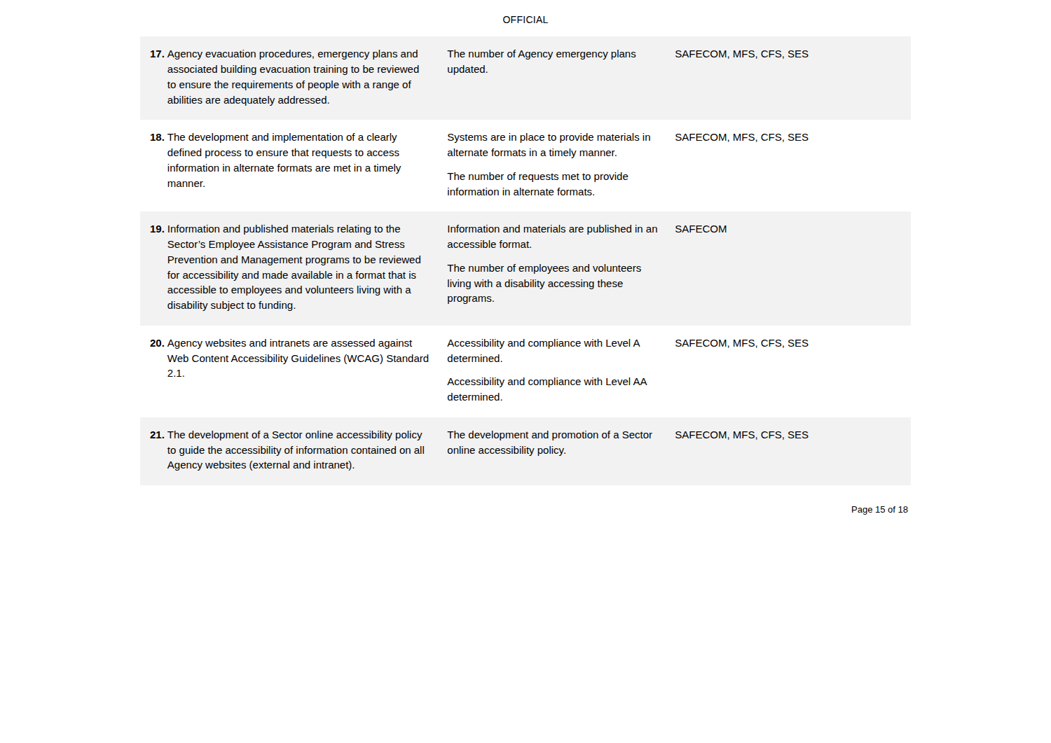OFFICIAL
| 17. | Agency evacuation procedures, emergency plans and associated building evacuation training to be reviewed to ensure the requirements of people with a range of abilities are adequately addressed. | The number of Agency emergency plans updated. | SAFECOM, MFS, CFS, SES | |
| 18. | The development and implementation of a clearly defined process to ensure that requests to access information in alternate formats are met in a timely manner. | Systems are in place to provide materials in alternate formats in a timely manner. The number of requests met to provide information in alternate formats. | SAFECOM, MFS, CFS, SES | |
| 19. | Information and published materials relating to the Sector’s Employee Assistance Program and Stress Prevention and Management programs to be reviewed for accessibility and made available in a format that is accessible to employees and volunteers living with a disability subject to funding. | Information and materials are published in an accessible format. The number of employees and volunteers living with a disability accessing these programs. | SAFECOM | |
| 20. | Agency websites and intranets are assessed against Web Content Accessibility Guidelines (WCAG) Standard 2.1. | Accessibility and compliance with Level A determined. Accessibility and compliance with Level AA determined. | SAFECOM, MFS, CFS, SES | |
| 21. | The development of a Sector online accessibility policy to guide the accessibility of information contained on all Agency websites (external and intranet). | The development and promotion of a Sector online accessibility policy. | SAFECOM, MFS, CFS, SES | |
Page 15 of 18